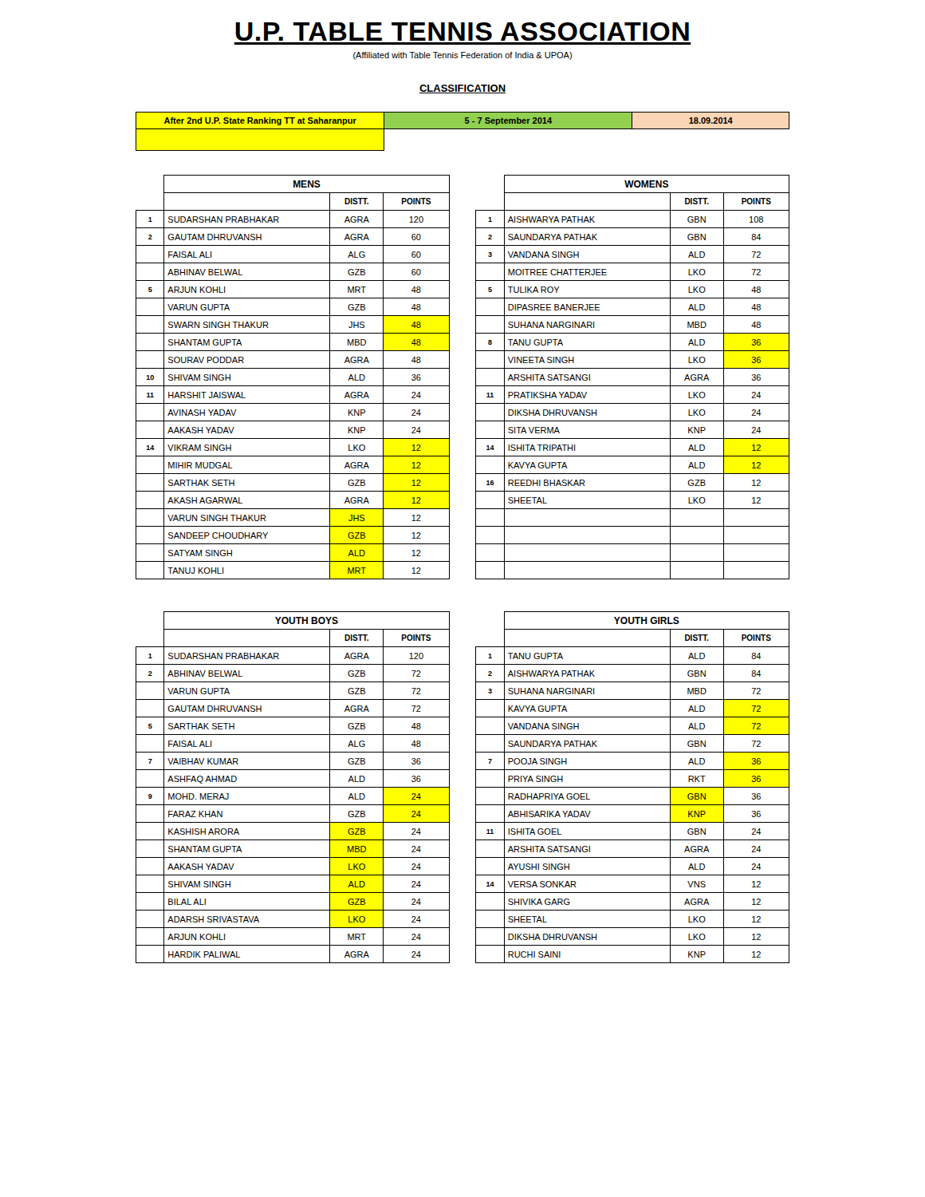U.P. TABLE TENNIS ASSOCIATION
(Affiliated with Table Tennis Federation of India & UPOA)
CLASSIFICATION
| After 2nd U.P. State Ranking TT at Saharanpur | 5 - 7 September 2014 | 18.09.2014 |
| | MENS |
| | | DISTT. | POINTS |
| 1 | SUDARSHAN PRABHAKAR | AGRA | 120 |
| 2 | GAUTAM DHRUVANSH | AGRA | 60 |
| | FAISAL ALI | ALG | 60 |
| | ABHINAV BELWAL | GZB | 60 |
| 5 | ARJUN KOHLI | MRT | 48 |
| | VARUN GUPTA | GZB | 48 |
| | SWARN SINGH THAKUR | JHS | 48 |
| | SHANTAM GUPTA | MBD | 48 |
| | SOURAV PODDAR | AGRA | 48 |
| 10 | SHIVAM SINGH | ALD | 36 |
| 11 | HARSHIT JAISWAL | AGRA | 24 |
| | AVINASH YADAV | KNP | 24 |
| | AAKASH YADAV | KNP | 24 |
| 14 | VIKRAM SINGH | LKO | 12 |
| | MIHIR MUDGAL | AGRA | 12 |
| | SARTHAK SETH | GZB | 12 |
| | AKASH AGARWAL | AGRA | 12 |
| | VARUN SINGH THAKUR | JHS | 12 |
| | SANDEEP CHOUDHARY | GZB | 12 |
| | SATYAM SINGH | ALD | 12 |
| | TANUJ KOHLI | MRT | 12 |
| | WOMENS |
| | | DISTT. | POINTS |
| 1 | AISHWARYA PATHAK | GBN | 108 |
| 2 | SAUNDARYA PATHAK | GBN | 84 |
| 3 | VANDANA SINGH | ALD | 72 |
| | MOITREE CHATTERJEE | LKO | 72 |
| 5 | TULIKA ROY | LKO | 48 |
| | DIPASREE BANERJEE | ALD | 48 |
| | SUHANA NARGINARI | MBD | 48 |
| 8 | TANU GUPTA | ALD | 36 |
| | VINEETA SINGH | LKO | 36 |
| | ARSHITA SATSANGI | AGRA | 36 |
| 11 | PRATIKSHA YADAV | LKO | 24 |
| | DIKSHA DHRUVANSH | LKO | 24 |
| | SITA VERMA | KNP | 24 |
| 14 | ISHITA TRIPATHI | ALD | 12 |
| | KAVYA GUPTA | ALD | 12 |
| 16 | REEDHI BHASKAR | GZB | 12 |
| | SHEETAL | LKO | 12 |
| | YOUTH BOYS |
| | | DISTT. | POINTS |
| 1 | SUDARSHAN PRABHAKAR | AGRA | 120 |
| 2 | ABHINAV BELWAL | GZB | 72 |
| | VARUN GUPTA | GZB | 72 |
| | GAUTAM DHRUVANSH | AGRA | 72 |
| 5 | SARTHAK SETH | GZB | 48 |
| | FAISAL ALI | ALG | 48 |
| 7 | VAIBHAV KUMAR | GZB | 36 |
| | ASHFAQ AHMAD | ALD | 36 |
| 9 | MOHD. MERAJ | ALD | 24 |
| | FARAZ KHAN | GZB | 24 |
| | KASHISH ARORA | GZB | 24 |
| | SHANTAM GUPTA | MBD | 24 |
| | AAKASH YADAV | LKO | 24 |
| | SHIVAM SINGH | ALD | 24 |
| | BILAL ALI | GZB | 24 |
| | ADARSH SRIVASTAVA | LKO | 24 |
| | ARJUN KOHLI | MRT | 24 |
| | HARDIK PALIWAL | AGRA | 24 |
| | YOUTH GIRLS |
| | | DISTT. | POINTS |
| 1 | TANU GUPTA | ALD | 84 |
| 2 | AISHWARYA PATHAK | GBN | 84 |
| 3 | SUHANA NARGINARI | MBD | 72 |
| | KAVYA GUPTA | ALD | 72 |
| | VANDANA SINGH | ALD | 72 |
| | SAUNDARYA PATHAK | GBN | 72 |
| 7 | POOJA SINGH | ALD | 36 |
| | PRIYA SINGH | RKT | 36 |
| | RADHAPRIYA GOEL | GBN | 36 |
| | ABHISARIKA YADAV | KNP | 36 |
| 11 | ISHITA GOEL | GBN | 24 |
| | ARSHITA SATSANGI | AGRA | 24 |
| | AYUSHI SINGH | ALD | 24 |
| 14 | VERSA SONKAR | VNS | 12 |
| | SHIVIKA GARG | AGRA | 12 |
| | SHEETAL | LKO | 12 |
| | DIKSHA DHRUVANSH | LKO | 12 |
| | RUCHI SAINI | KNP | 12 |